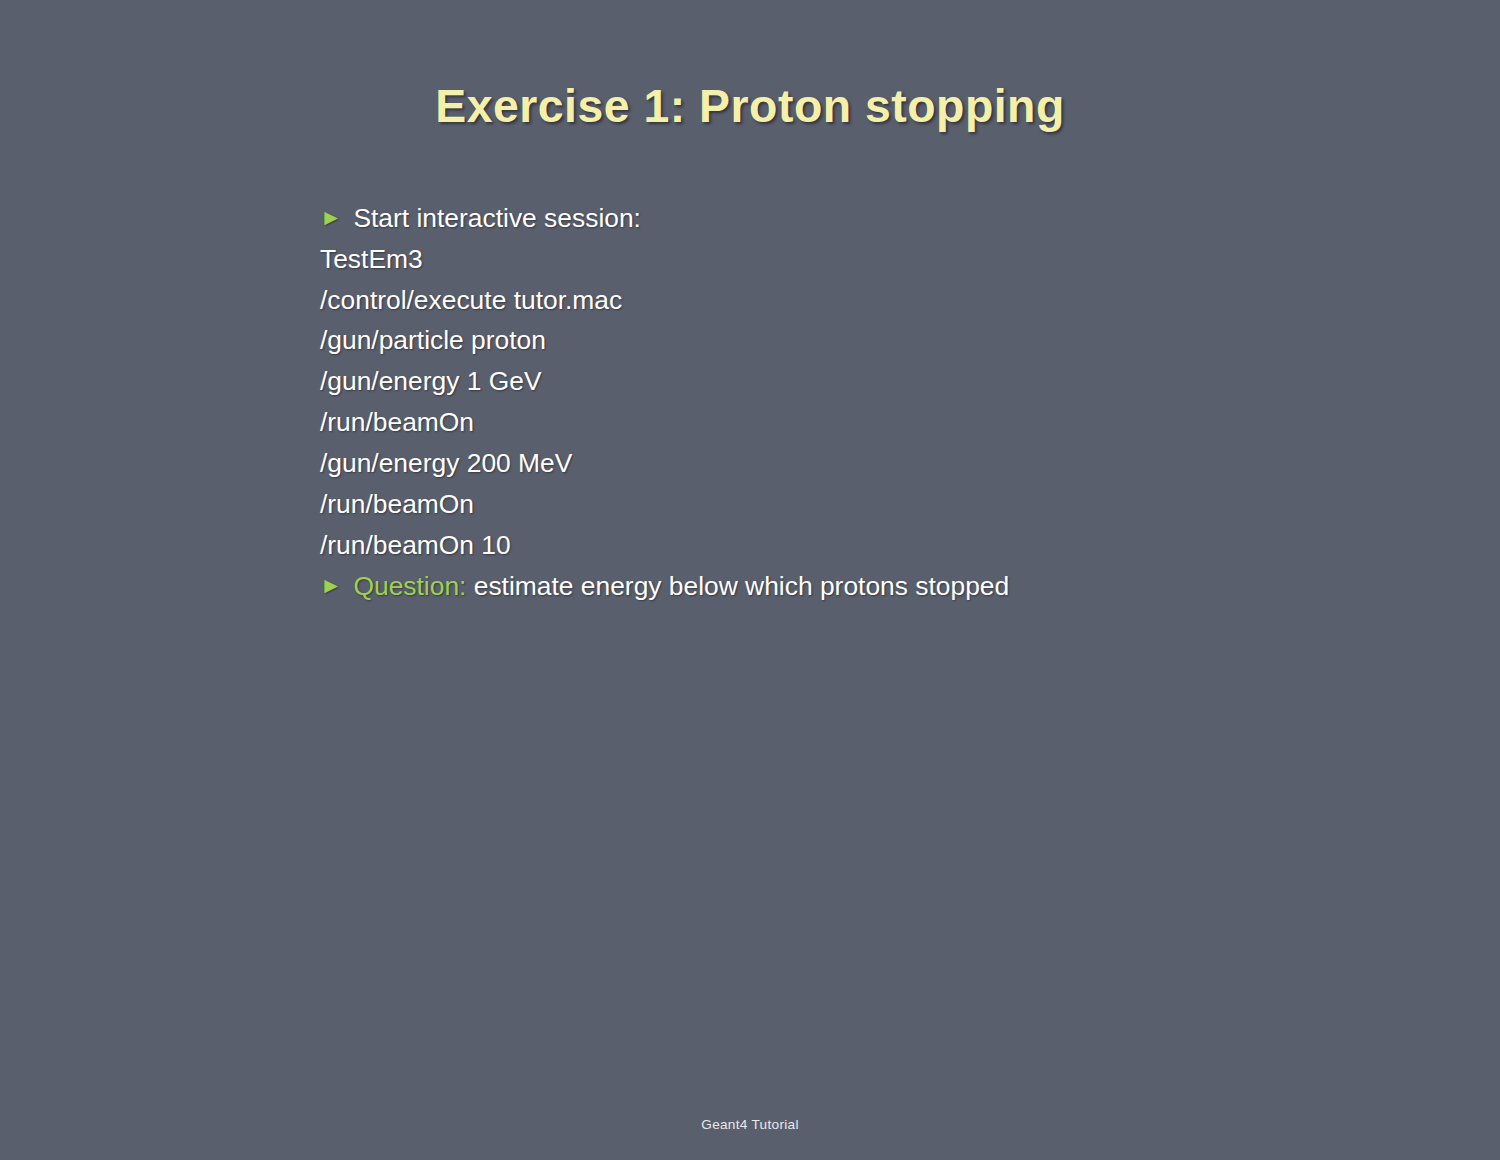Exercise 1: Proton stopping
Start interactive session:
TestEm3
/control/execute tutor.mac
/gun/particle proton
/gun/energy 1 GeV
/run/beamOn
/gun/energy 200 MeV
/run/beamOn
/run/beamOn 10
Question: estimate energy below which protons stopped
Geant4 Tutorial